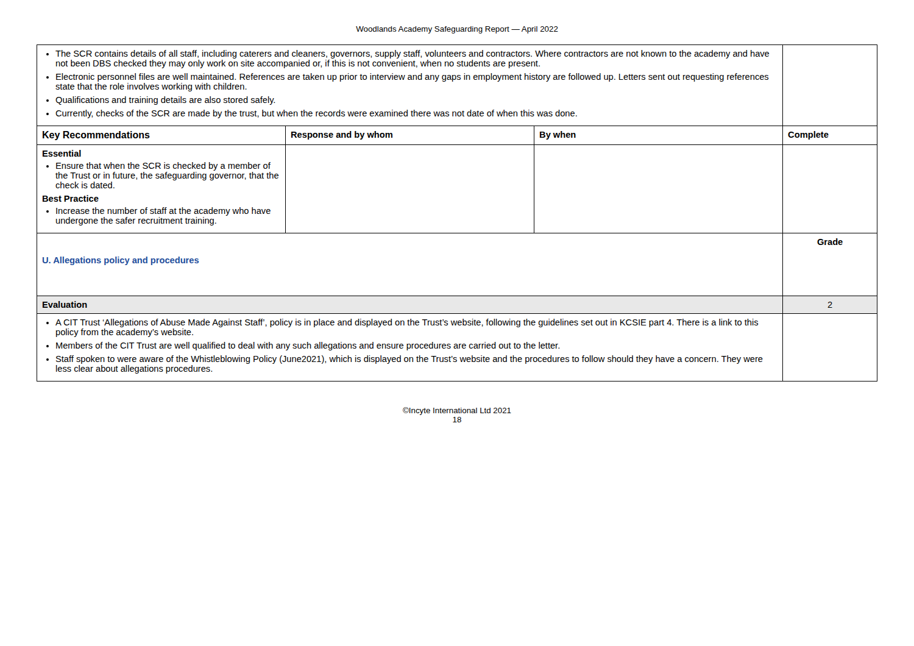Woodlands Academy Safeguarding Report — April 2022
| The SCR contains details of all staff, including caterers and cleaners, governors, supply staff, volunteers and contractors. Where contractors are not known to the academy and have not been DBS checked they may only work on site accompanied or, if this is not convenient, when no students are present. Electronic personnel files are well maintained. References are taken up prior to interview and any gaps in employment history are followed up. Letters sent out requesting references state that the role involves working with children. Qualifications and training details are also stored safely. Currently, checks of the SCR are made by the trust, but when the records were examined there was not date of when this was done. | |
| Key Recommendations | Response and by whom | By when | Complete |
| Essential Ensure that when the SCR is checked by a member of the Trust or in future, the safeguarding governor, that the check is dated. Best Practice Increase the number of staff at the academy who have undergone the safer recruitment training. | | | |
| U. Allegations policy and procedures | Grade |
| Evaluation | 2 |
| A CIT Trust ‘Allegations of Abuse Made Against Staff’, policy is in place and displayed on the Trust’s website, following the guidelines set out in KCSIE part 4. There is a link to this policy from the academy’s website. Members of the CIT Trust are well qualified to deal with any such allegations and ensure procedures are carried out to the letter. Staff spoken to were aware of the Whistleblowing Policy (June2021), which is displayed on the Trust’s website and the procedures to follow should they have a concern. They were less clear about allegations procedures. | |
©Incyte International Ltd 2021
18